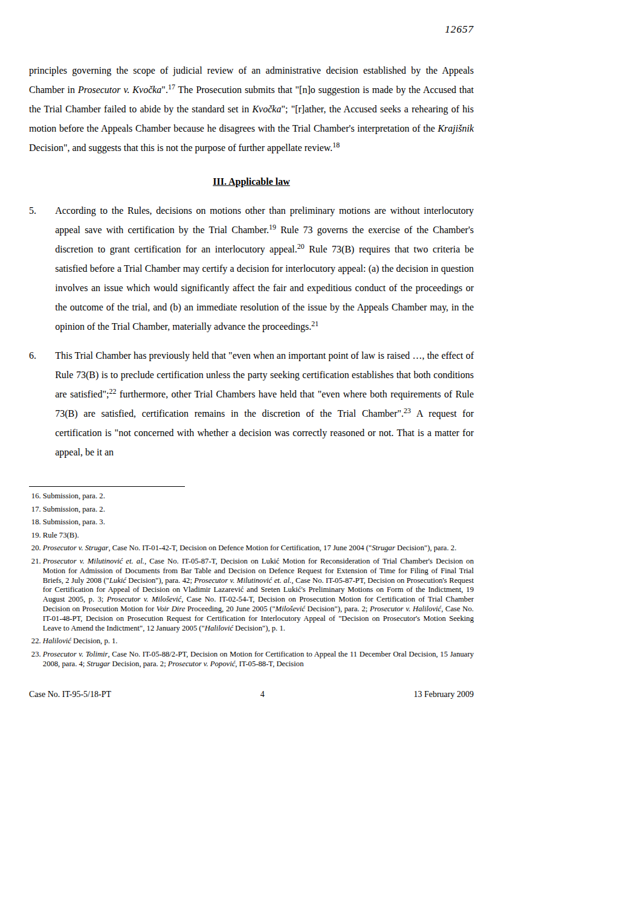12657
principles governing the scope of judicial review of an administrative decision established by the Appeals Chamber in Prosecutor v. Kvočka".17 The Prosecution submits that "[n]o suggestion is made by the Accused that the Trial Chamber failed to abide by the standard set in Kvočka"; "[r]ather, the Accused seeks a rehearing of his motion before the Appeals Chamber because he disagrees with the Trial Chamber's interpretation of the Krajišnik Decision", and suggests that this is not the purpose of further appellate review.18
III. Applicable law
5.
According to the Rules, decisions on motions other than preliminary motions are without interlocutory appeal save with certification by the Trial Chamber.19 Rule 73 governs the exercise of the Chamber's discretion to grant certification for an interlocutory appeal.20 Rule 73(B) requires that two criteria be satisfied before a Trial Chamber may certify a decision for interlocutory appeal: (a) the decision in question involves an issue which would significantly affect the fair and expeditious conduct of the proceedings or the outcome of the trial, and (b) an immediate resolution of the issue by the Appeals Chamber may, in the opinion of the Trial Chamber, materially advance the proceedings.21
6.
This Trial Chamber has previously held that "even when an important point of law is raised …, the effect of Rule 73(B) is to preclude certification unless the party seeking certification establishes that both conditions are satisfied";22 furthermore, other Trial Chambers have held that "even where both requirements of Rule 73(B) are satisfied, certification remains in the discretion of the Trial Chamber".23 A request for certification is "not concerned with whether a decision was correctly reasoned or not. That is a matter for appeal, be it an
Submission, para. 2.
Submission, para. 2.
Submission, para. 3.
Rule 73(B).
Prosecutor v. Strugar, Case No. IT-01-42-T, Decision on Defence Motion for Certification, 17 June 2004 ("Strugar Decision"), para. 2.
Prosecutor v. Milutinović et. al., Case No. IT-05-87-T, Decision on Lukić Motion for Reconsideration of Trial Chamber's Decision on Motion for Admission of Documents from Bar Table and Decision on Defence Request for Extension of Time for Filing of Final Trial Briefs, 2 July 2008 ("Lukić Decision"), para. 42; Prosecutor v. Milutinović et. al., Case No. IT-05-87-PT, Decision on Prosecution's Request for Certification for Appeal of Decision on Vladimir Lazarević and Sreten Lukić's Preliminary Motions on Form of the Indictment, 19 August 2005, p. 3; Prosecutor v. Milošević, Case No. IT-02-54-T, Decision on Prosecution Motion for Certification of Trial Chamber Decision on Prosecution Motion for Voir Dire Proceeding, 20 June 2005 ("Milošević Decision"), para. 2; Prosecutor v. Halilović, Case No. IT-01-48-PT, Decision on Prosecution Request for Certification for Interlocutory Appeal of "Decision on Prosecutor's Motion Seeking Leave to Amend the Indictment", 12 January 2005 ("Halilović Decision"), p. 1.
Halilović Decision, p. 1.
Prosecutor v. Tolimir, Case No. IT-05-88/2-PT, Decision on Motion for Certification to Appeal the 11 December Oral Decision, 15 January 2008, para. 4; Strugar Decision, para. 2; Prosecutor v. Popović, IT-05-88-T, Decision
Case No. IT-95-5/18-PT
4
13 February 2009